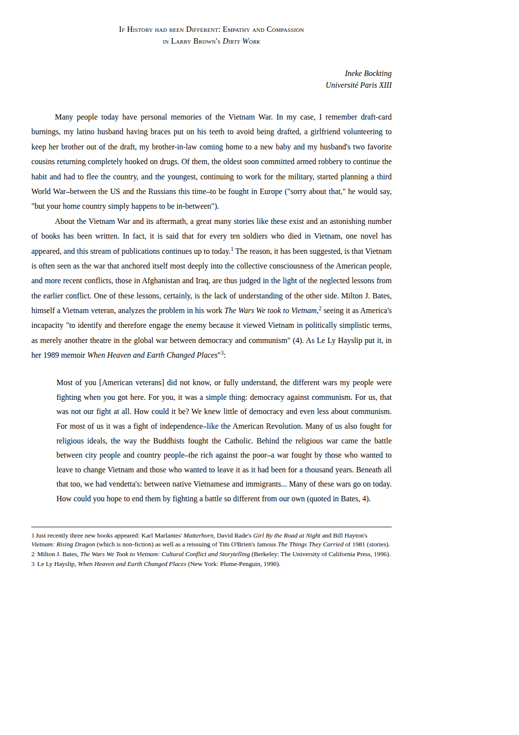If History had been Different: Empathy and Compassion
in Larry Brown's Dirty Work
Ineke Bockting
Université Paris XIII
Many people today have personal memories of the Vietnam War. In my case, I remember draft-card burnings, my latino husband having braces put on his teeth to avoid being drafted, a girlfriend volunteering to keep her brother out of the draft, my brother-in-law coming home to a new baby and my husband's two favorite cousins returning completely hooked on drugs. Of them, the oldest soon committed armed robbery to continue the habit and had to flee the country, and the youngest, continuing to work for the military, started planning a third World War–between the US and the Russians this time–to be fought in Europe ("sorry about that," he would say, "but your home country simply happens to be in-between").
About the Vietnam War and its aftermath, a great many stories like these exist and an astonishing number of books has been written. In fact, it is said that for every ten soldiers who died in Vietnam, one novel has appeared, and this stream of publications continues up to today.1 The reason, it has been suggested, is that Vietnam is often seen as the war that anchored itself most deeply into the collective consciousness of the American people, and more recent conflicts, those in Afghanistan and Iraq, are thus judged in the light of the neglected lessons from the earlier conflict. One of these lessons, certainly, is the lack of understanding of the other side. Milton J. Bates, himself a Vietnam veteran, analyzes the problem in his work The Wars We took to Vietnam,2 seeing it as America's incapacity "to identify and therefore engage the enemy because it viewed Vietnam in politically simplistic terms, as merely another theatre in the global war between democracy and communism" (4). As Le Ly Hayslip put it, in her 1989 memoir When Heaven and Earth Changed Places"3:
Most of you [American veterans] did not know, or fully understand, the different wars my people were fighting when you got here. For you, it was a simple thing: democracy against communism. For us, that was not our fight at all. How could it be? We knew little of democracy and even less about communism. For most of us it was a fight of independence–like the American Revolution. Many of us also fought for religious ideals, the way the Buddhists fought the Catholic. Behind the religious war came the battle between city people and country people–the rich against the poor–a war fought by those who wanted to leave to change Vietnam and those who wanted to leave it as it had been for a thousand years. Beneath all that too, we had vendetta's: between native Vietnamese and immigrants... Many of these wars go on today. How could you hope to end them by fighting a battle so different from our own (quoted in Bates, 4).
1 Just recently three new books appeared: Karl Marlantes' Matterhorn, David Rade's Girl By the Road at Night and Bill Hayton's Vietnam: Rising Dragon (which is non-fiction) as well as a reissuing of Tim O'Brien's famous The Things They Carried of 1981 (stories).
2 Milton J. Bates, The Wars We Took to Vietnam: Cultural Conflict and Storytelling (Berkeley: The University of California Press, 1996).
3 Le Ly Hayslip, When Heaven and Earth Changed Places (New York: Plume-Penguin, 1990).